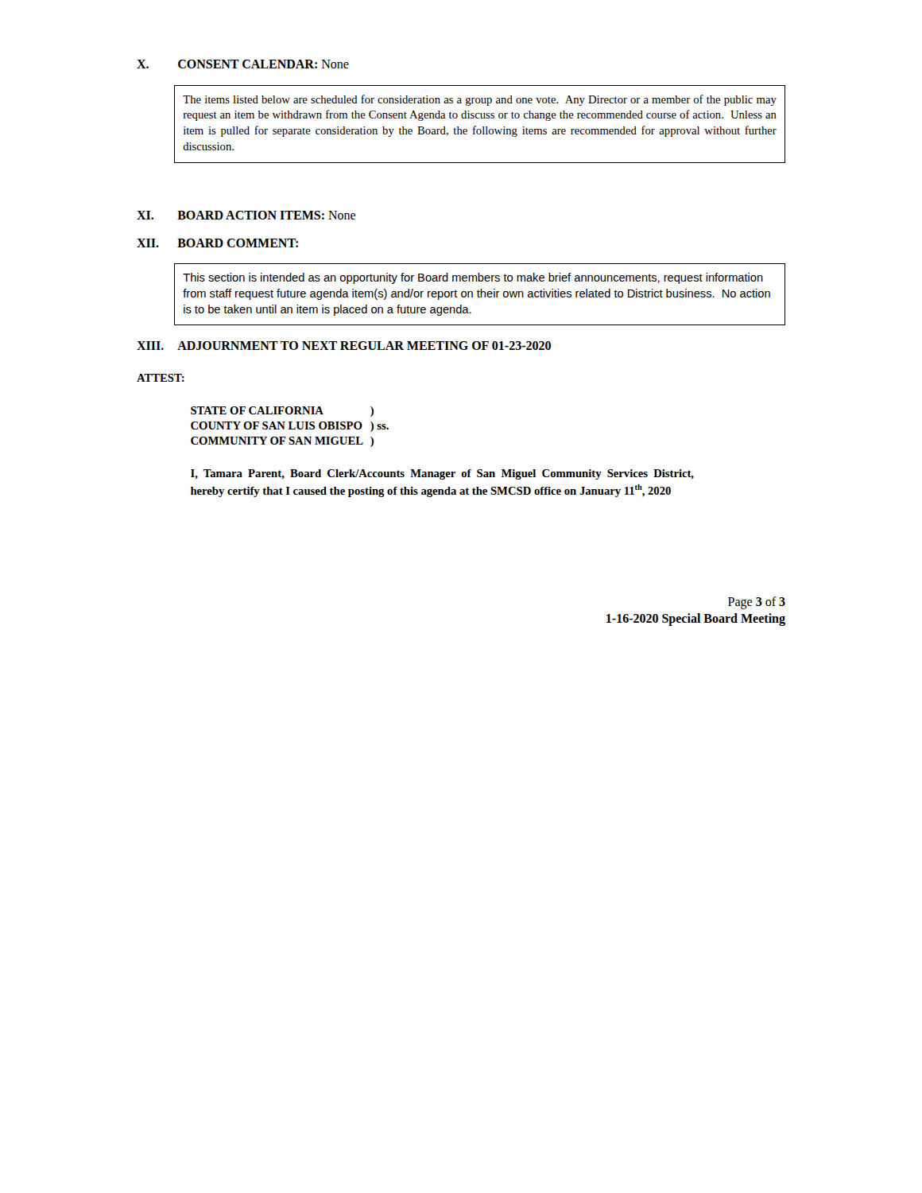X. CONSENT CALENDAR: None
The items listed below are scheduled for consideration as a group and one vote. Any Director or a member of the public may request an item be withdrawn from the Consent Agenda to discuss or to change the recommended course of action. Unless an item is pulled for separate consideration by the Board, the following items are recommended for approval without further discussion.
XI. BOARD ACTION ITEMS: None
XII. BOARD COMMENT:
This section is intended as an opportunity for Board members to make brief announcements, request information from staff request future agenda item(s) and/or report on their own activities related to District business. No action is to be taken until an item is placed on a future agenda.
XIII. ADJOURNMENT TO NEXT REGULAR MEETING OF 01-23-2020
ATTEST:
| STATE OF CALIFORNIA | ) |
| COUNTY OF SAN LUIS OBISPO | ) ss. |
| COMMUNITY OF SAN MIGUEL | ) |
I, Tamara Parent, Board Clerk/Accounts Manager of San Miguel Community Services District, hereby certify that I caused the posting of this agenda at the SMCSD office on January 11th, 2020
Page 3 of 3
1-16-2020 Special Board Meeting